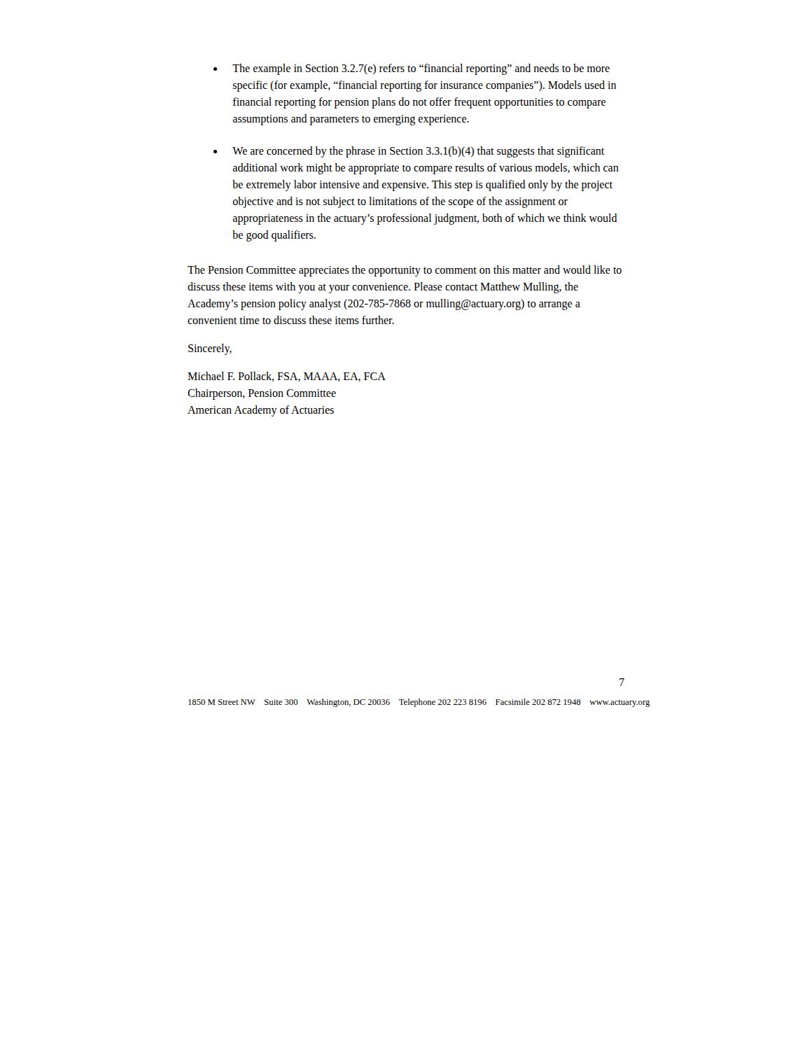The example in Section 3.2.7(e) refers to “financial reporting” and needs to be more specific (for example, “financial reporting for insurance companies”). Models used in financial reporting for pension plans do not offer frequent opportunities to compare assumptions and parameters to emerging experience.
We are concerned by the phrase in Section 3.3.1(b)(4) that suggests that significant additional work might be appropriate to compare results of various models, which can be extremely labor intensive and expensive. This step is qualified only by the project objective and is not subject to limitations of the scope of the assignment or appropriateness in the actuary’s professional judgment, both of which we think would be good qualifiers.
The Pension Committee appreciates the opportunity to comment on this matter and would like to discuss these items with you at your convenience. Please contact Matthew Mulling, the Academy’s pension policy analyst (202-785-7868 or mulling@actuary.org) to arrange a convenient time to discuss these items further.
Sincerely,
Michael F. Pollack, FSA, MAAA, EA, FCA
Chairperson, Pension Committee
American Academy of Actuaries
7
1850 M Street NW Suite 300 Washington, DC 20036 Telephone 202 223 8196 Facsimile 202 872 1948 www.actuary.org